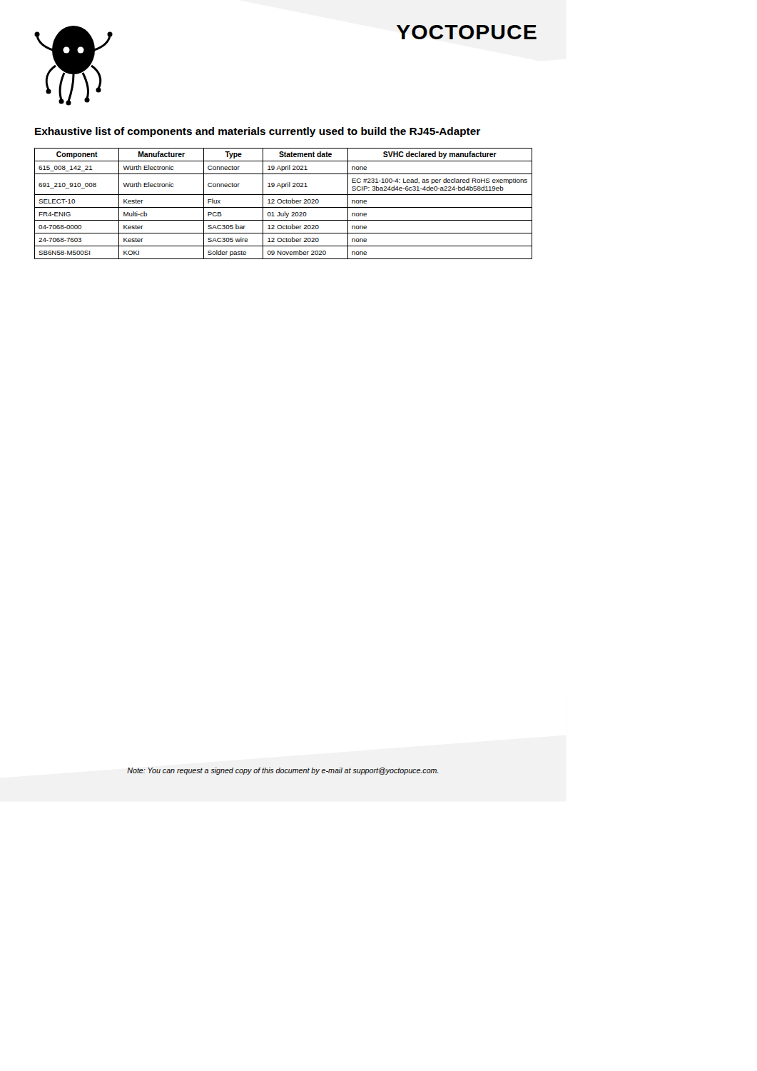YOCTOPUCE
Exhaustive list of components and materials currently used to build the RJ45-Adapter
| Component | Manufacturer | Type | Statement date | SVHC declared by manufacturer |
| --- | --- | --- | --- | --- |
| 615_008_142_21 | Würth Electronic | Connector | 19 April 2021 | none |
| 691_210_910_008 | Würth Electronic | Connector | 19 April 2021 | EC #231-100-4: Lead, as per declared RoHS exemptions SCIP: 3ba24d4e-6c31-4de0-a224-bd4b58d119eb |
| SELECT-10 | Kester | Flux | 12 October 2020 | none |
| FR4-ENIG | Multi-cb | PCB | 01 July 2020 | none |
| 04-7068-0000 | Kester | SAC305 bar | 12 October 2020 | none |
| 24-7068-7603 | Kester | SAC305 wire | 12 October 2020 | none |
| SB6N58-M500SI | KOKI | Solder paste | 09 November 2020 | none |
Note: You can request a signed copy of this document by e-mail at support@yoctopuce.com.